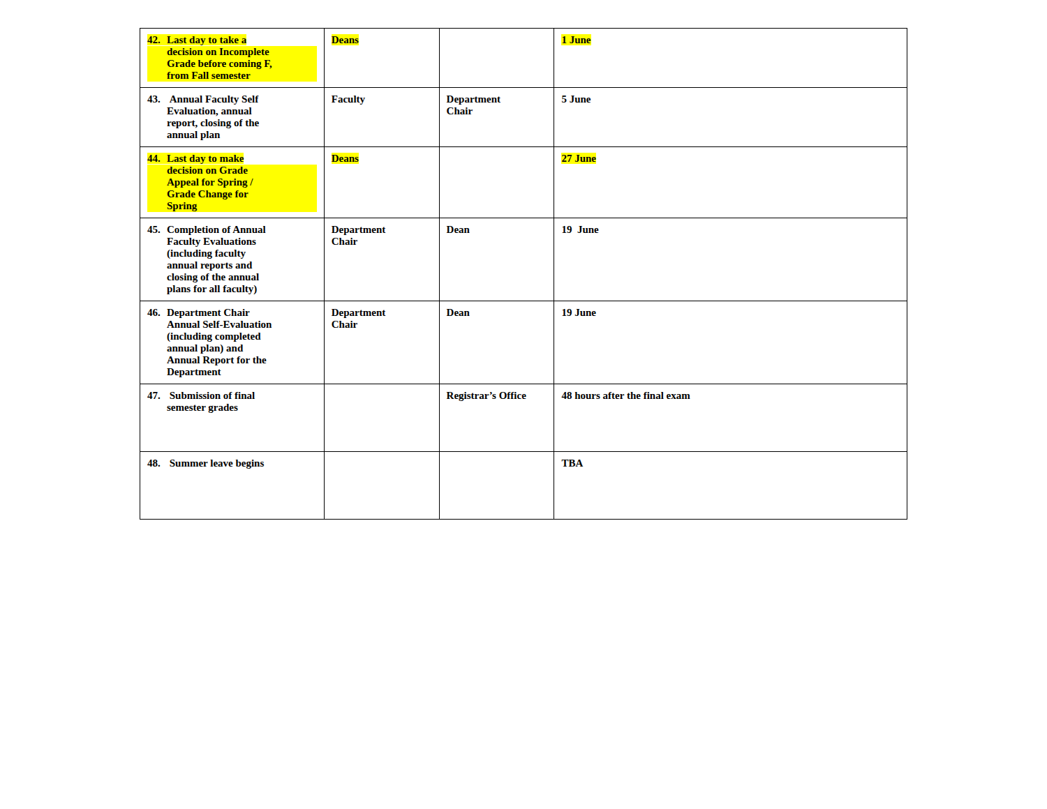| 42. Last day to take a decision on Incomplete Grade before coming F, from Fall semester | Deans | | 1 June |
| 43. Annual Faculty Self Evaluation, annual report, closing of the annual plan | Faculty | Department Chair | 5 June |
| 44. Last day to make decision on Grade Appeal for Spring / Grade Change for Spring | Deans | | 27 June |
| 45. Completion of Annual Faculty Evaluations (including faculty annual reports and closing of the annual plans for all faculty) | Department Chair | Dean | 19 June |
| 46. Department Chair Annual Self-Evaluation (including completed annual plan) and Annual Report for the Department | Department Chair | Dean | 19 June |
| 47. Submission of final semester grades | | Registrar’s Office | 48 hours after the final exam |
| 48. Summer leave begins | | | TBA |